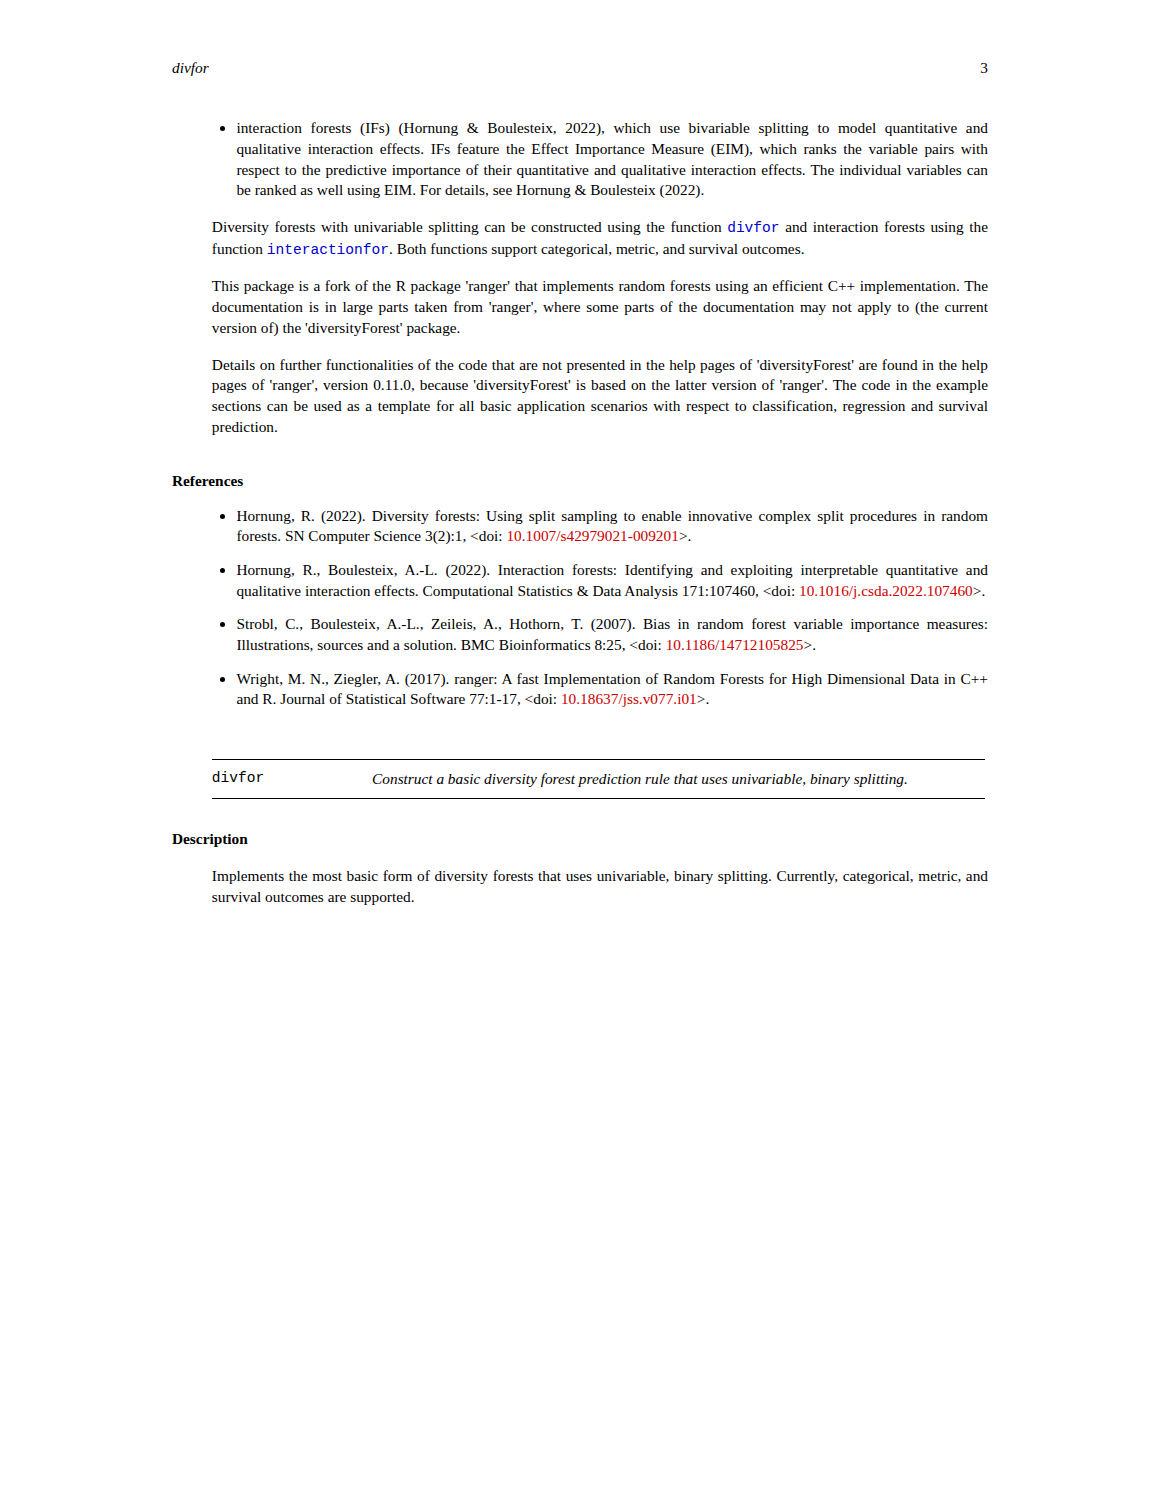divfor 3
interaction forests (IFs) (Hornung & Boulesteix, 2022), which use bivariable splitting to model quantitative and qualitative interaction effects. IFs feature the Effect Importance Measure (EIM), which ranks the variable pairs with respect to the predictive importance of their quantitative and qualitative interaction effects. The individual variables can be ranked as well using EIM. For details, see Hornung & Boulesteix (2022).
Diversity forests with univariable splitting can be constructed using the function divfor and interaction forests using the function interactionfor. Both functions support categorical, metric, and survival outcomes.
This package is a fork of the R package 'ranger' that implements random forests using an efficient C++ implementation. The documentation is in large parts taken from 'ranger', where some parts of the documentation may not apply to (the current version of) the 'diversityForest' package.
Details on further functionalities of the code that are not presented in the help pages of 'diversityForest' are found in the help pages of 'ranger', version 0.11.0, because 'diversityForest' is based on the latter version of 'ranger'. The code in the example sections can be used as a template for all basic application scenarios with respect to classification, regression and survival prediction.
References
Hornung, R. (2022). Diversity forests: Using split sampling to enable innovative complex split procedures in random forests. SN Computer Science 3(2):1, <doi: 10.1007/s42979021-009201>.
Hornung, R., Boulesteix, A.-L. (2022). Interaction forests: Identifying and exploiting interpretable quantitative and qualitative interaction effects. Computational Statistics & Data Analysis 171:107460, <doi: 10.1016/j.csda.2022.107460>.
Strobl, C., Boulesteix, A.-L., Zeileis, A., Hothorn, T. (2007). Bias in random forest variable importance measures: Illustrations, sources and a solution. BMC Bioinformatics 8:25, <doi: 10.1186/14712105825>.
Wright, M. N., Ziegler, A. (2017). ranger: A fast Implementation of Random Forests for High Dimensional Data in C++ and R. Journal of Statistical Software 77:1-17, <doi: 10.18637/jss.v077.i01>.
divfor
Construct a basic diversity forest prediction rule that uses univariable, binary splitting.
Description
Implements the most basic form of diversity forests that uses univariable, binary splitting. Currently, categorical, metric, and survival outcomes are supported.